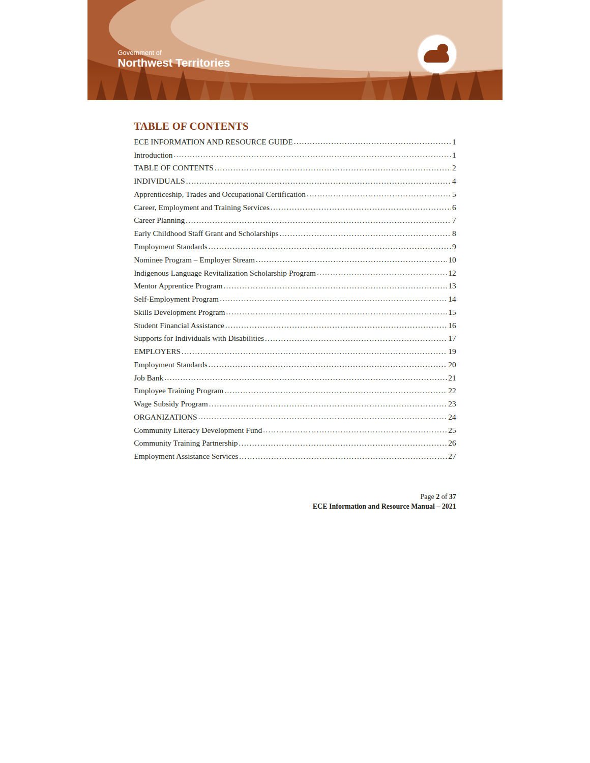Government of Northwest Territories
TABLE OF CONTENTS
ECE INFORMATION AND RESOURCE GUIDE 1
Introduction 1
TABLE OF CONTENTS 2
INDIVIDUALS 4
Apprenticeship, Trades and Occupational Certification 5
Career, Employment and Training Services 6
Career Planning 7
Early Childhood Staff Grant and Scholarships 8
Employment Standards 9
Nominee Program – Employer Stream 10
Indigenous Language Revitalization Scholarship Program 12
Mentor Apprentice Program 13
Self-Employment Program 14
Skills Development Program 15
Student Financial Assistance 16
Supports for Individuals with Disabilities 17
EMPLOYERS 19
Employment Standards 20
Job Bank 21
Employee Training Program 22
Wage Subsidy Program 23
ORGANIZATIONS 24
Community Literacy Development Fund 25
Community Training Partnership 26
Employment Assistance Services 27
Page 2 of 37
ECE Information and Resource Manual – 2021